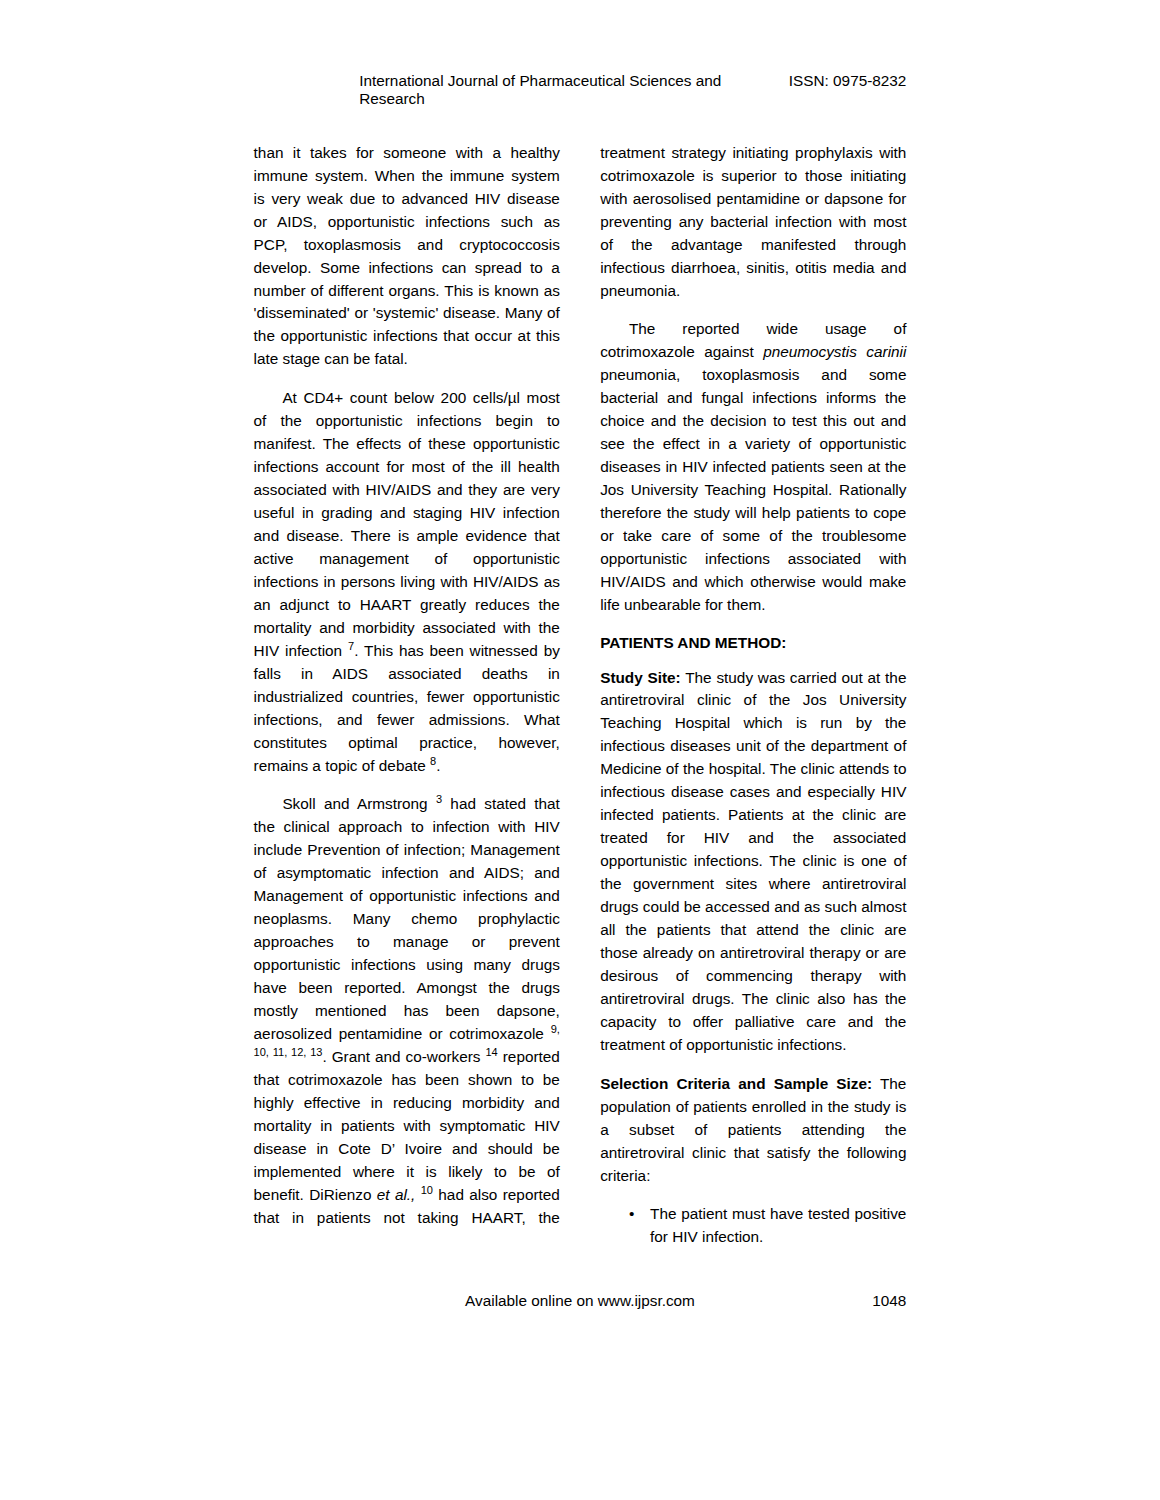International Journal of Pharmaceutical Sciences and Research ISSN: 0975-8232
than it takes for someone with a healthy immune system. When the immune system is very weak due to advanced HIV disease or AIDS, opportunistic infections such as PCP, toxoplasmosis and cryptococcosis develop. Some infections can spread to a number of different organs. This is known as 'disseminated' or 'systemic' disease. Many of the opportunistic infections that occur at this late stage can be fatal.
At CD4+ count below 200 cells/µl most of the opportunistic infections begin to manifest. The effects of these opportunistic infections account for most of the ill health associated with HIV/AIDS and they are very useful in grading and staging HIV infection and disease. There is ample evidence that active management of opportunistic infections in persons living with HIV/AIDS as an adjunct to HAART greatly reduces the mortality and morbidity associated with the HIV infection 7. This has been witnessed by falls in AIDS associated deaths in industrialized countries, fewer opportunistic infections, and fewer admissions. What constitutes optimal practice, however, remains a topic of debate 8.
Skoll and Armstrong 3 had stated that the clinical approach to infection with HIV include Prevention of infection; Management of asymptomatic infection and AIDS; and Management of opportunistic infections and neoplasms. Many chemo prophylactic approaches to manage or prevent opportunistic infections using many drugs have been reported. Amongst the drugs mostly mentioned has been dapsone, aerosolized pentamidine or cotrimoxazole 9, 10, 11, 12, 13. Grant and co-workers 14 reported that cotrimoxazole has been shown to be highly effective in reducing morbidity and mortality in patients with symptomatic HIV disease in Cote D’ Ivoire and should be implemented where it is likely to be of benefit. DiRienzo et al., 10 had also reported that in patients not taking HAART, the treatment strategy initiating prophylaxis with cotrimoxazole is superior to those initiating with aerosolised pentamidine or dapsone for preventing any bacterial infection with most of the advantage manifested through infectious diarrhoea, sinitis, otitis media and pneumonia.
The reported wide usage of cotrimoxazole against pneumocystis carinii pneumonia, toxoplasmosis and some bacterial and fungal infections informs the choice and the decision to test this out and see the effect in a variety of opportunistic diseases in HIV infected patients seen at the Jos University Teaching Hospital. Rationally therefore the study will help patients to cope or take care of some of the troublesome opportunistic infections associated with HIV/AIDS and which otherwise would make life unbearable for them.
PATIENTS AND METHOD:
Study Site: The study was carried out at the antiretroviral clinic of the Jos University Teaching Hospital which is run by the infectious diseases unit of the department of Medicine of the hospital. The clinic attends to infectious disease cases and especially HIV infected patients. Patients at the clinic are treated for HIV and the associated opportunistic infections. The clinic is one of the government sites where antiretroviral drugs could be accessed and as such almost all the patients that attend the clinic are those already on antiretroviral therapy or are desirous of commencing therapy with antiretroviral drugs. The clinic also has the capacity to offer palliative care and the treatment of opportunistic infections.
Selection Criteria and Sample Size: The population of patients enrolled in the study is a subset of patients attending the antiretroviral clinic that satisfy the following criteria:
The patient must have tested positive for HIV infection.
Available online on www.ijpsr.com 1048